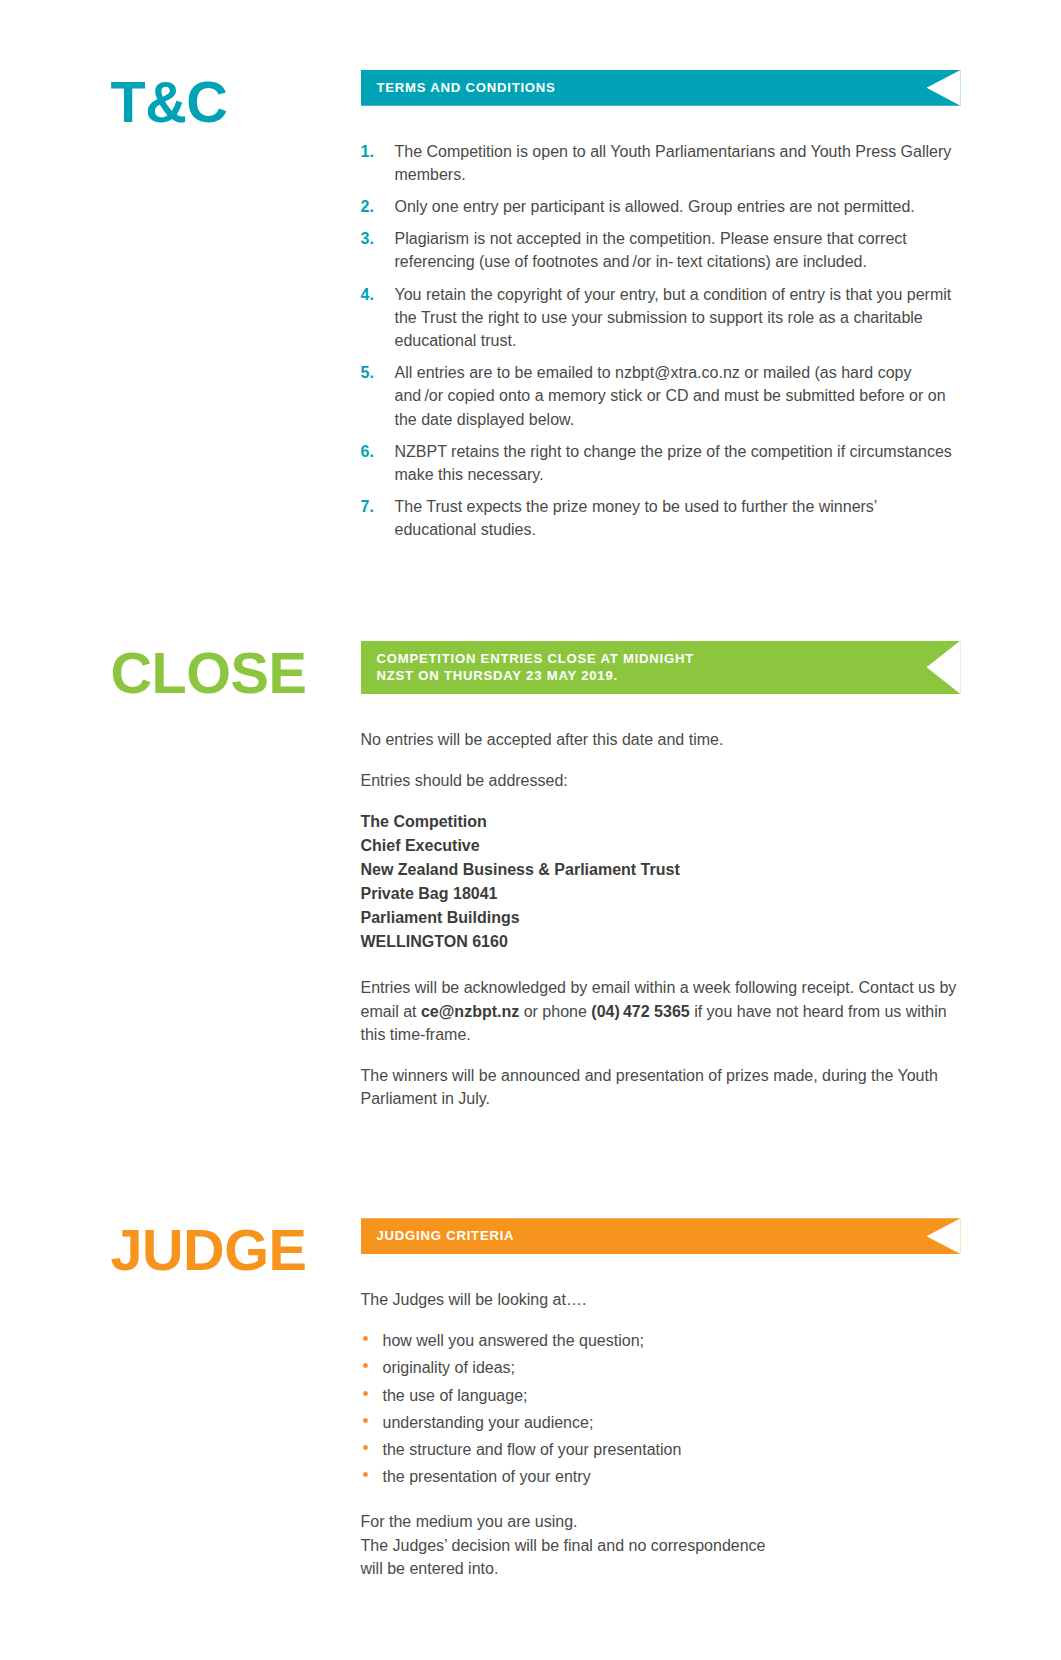T&C
Terms and Conditions
The Competition is open to all Youth Parliamentarians and Youth Press Gallery members.
Only one entry per participant is allowed. Group entries are not permitted.
Plagiarism is not accepted in the competition. Please ensure that correct referencing (use of footnotes and /or in- text citations) are included.
You retain the copyright of your entry, but a condition of entry is that you permit the Trust the right to use your submission to support its role as a charitable educational trust.
All entries are to be emailed to nzbpt@xtra.co.nz or mailed (as hard copy and /or copied onto a memory stick or CD and must be submitted before or on the date displayed below.
NZBPT retains the right to change the prize of the competition if circumstances make this necessary.
The Trust expects the prize money to be used to further the winners’ educational studies.
CLOSE
Competition entries close at midnight
NZST on Thursday 23 May 2019.
No entries will be accepted after this date and time.
Entries should be addressed:
The Competition
Chief Executive
New Zealand Business & Parliament Trust
Private Bag 18041
Parliament Buildings
WELLINGTON 6160
Entries will be acknowledged by email within a week following receipt. Contact us by email at ce@nzbpt.nz or phone (04) 472 5365 if you have not heard from us within this time-frame.
The winners will be announced and presentation of prizes made, during the Youth Parliament in July.
JUDGE
Judging Criteria
The Judges will be looking at….
how well you answered the question;
originality of ideas;
the use of language;
understanding your audience;
the structure and flow of your presentation
the presentation of your entry
For the medium you are using.
The Judges’ decision will be final and no correspondence
will be entered into.